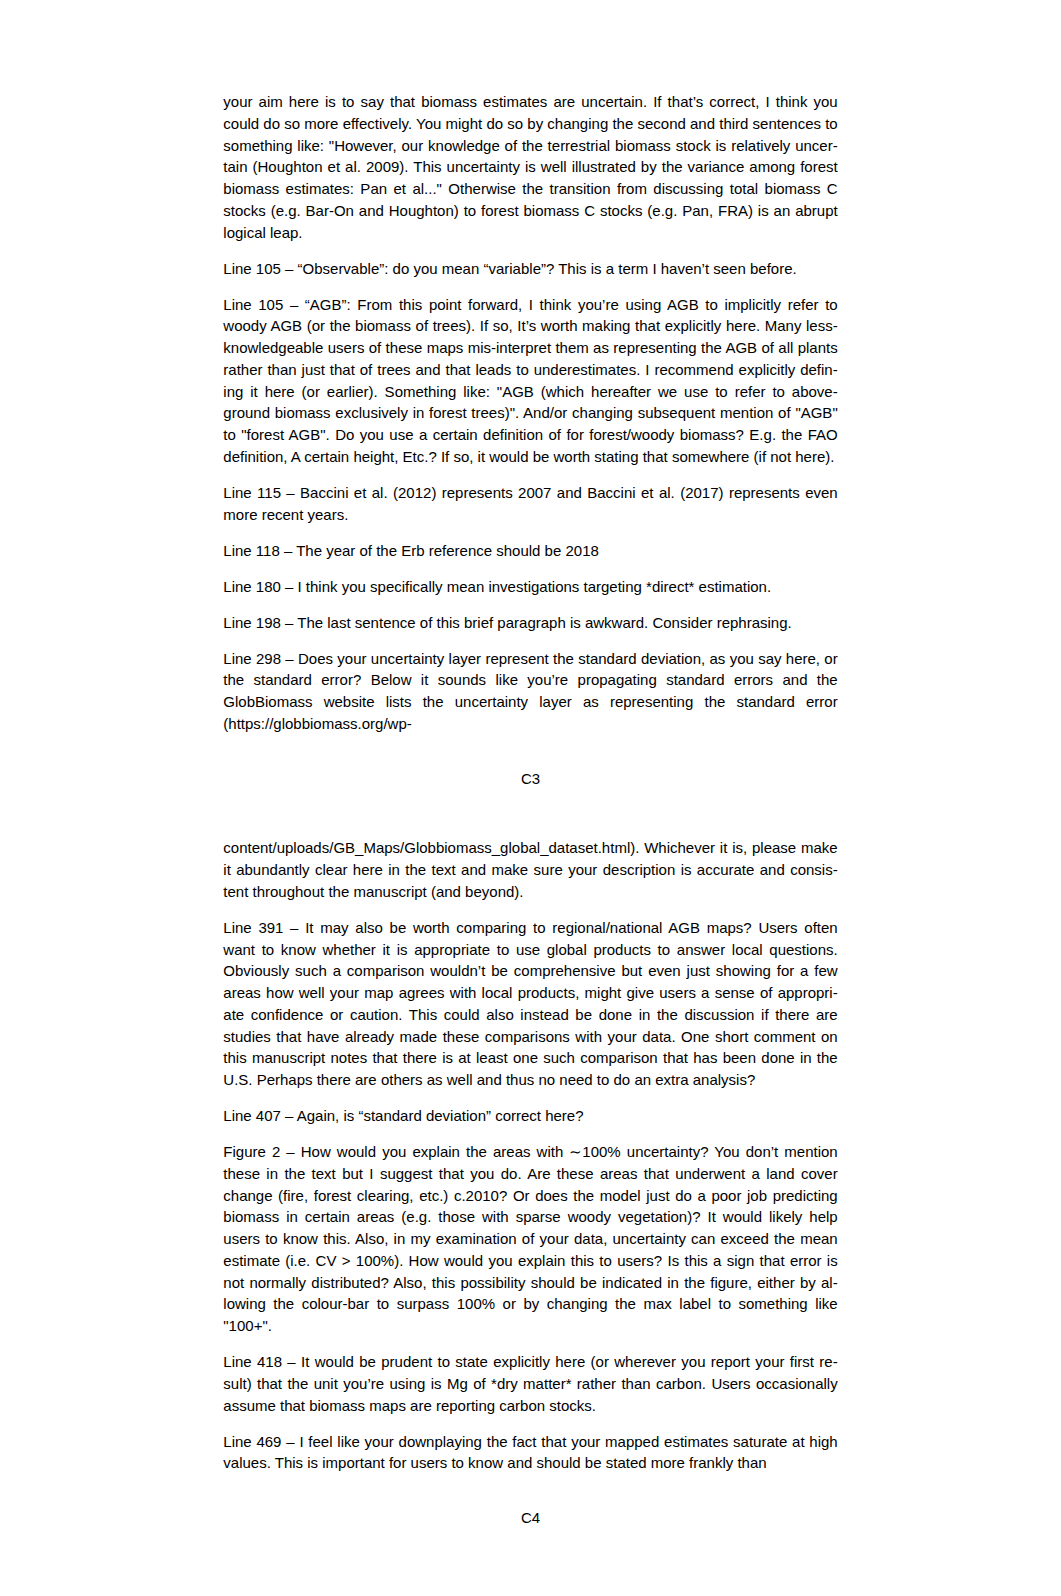your aim here is to say that biomass estimates are uncertain. If that’s correct, I think you could do so more effectively. You might do so by changing the second and third sentences to something like: "However, our knowledge of the terrestrial biomass stock is relatively uncertain (Houghton et al. 2009). This uncertainty is well illustrated by the variance among forest biomass estimates: Pan et al..." Otherwise the transition from discussing total biomass C stocks (e.g. Bar-On and Houghton) to forest biomass C stocks (e.g. Pan, FRA) is an abrupt logical leap.
Line 105 – “Observable”: do you mean “variable”? This is a term I haven’t seen before.
Line 105 – “AGB”: From this point forward, I think you’re using AGB to implicitly refer to woody AGB (or the biomass of trees). If so, It’s worth making that explicitly here. Many less-knowledgeable users of these maps mis-interpret them as representing the AGB of all plants rather than just that of trees and that leads to underestimates. I recommend explicitly defining it here (or earlier). Something like: "AGB (which hereafter we use to refer to aboveground biomass exclusively in forest trees)". And/or changing subsequent mention of "AGB" to "forest AGB". Do you use a certain definition of for forest/woody biomass? E.g. the FAO definition, A certain height, Etc.? If so, it would be worth stating that somewhere (if not here).
Line 115 – Baccini et al. (2012) represents 2007 and Baccini et al. (2017) represents even more recent years.
Line 118 – The year of the Erb reference should be 2018
Line 180 – I think you specifically mean investigations targeting *direct* estimation.
Line 198 – The last sentence of this brief paragraph is awkward. Consider rephrasing.
Line 298 – Does your uncertainty layer represent the standard deviation, as you say here, or the standard error? Below it sounds like you’re propagating standard errors and the GlobBiomass website lists the uncertainty layer as representing the standard error (https://globbiomass.org/wp-
C3
content/uploads/GB_Maps/Globbiomass_global_dataset.html). Whichever it is, please make it abundantly clear here in the text and make sure your description is accurate and consistent throughout the manuscript (and beyond).
Line 391 – It may also be worth comparing to regional/national AGB maps? Users often want to know whether it is appropriate to use global products to answer local questions. Obviously such a comparison wouldn’t be comprehensive but even just showing for a few areas how well your map agrees with local products, might give users a sense of appropriate confidence or caution. This could also instead be done in the discussion if there are studies that have already made these comparisons with your data. One short comment on this manuscript notes that there is at least one such comparison that has been done in the U.S. Perhaps there are others as well and thus no need to do an extra analysis?
Line 407 – Again, is “standard deviation” correct here?
Figure 2 – How would you explain the areas with ∼100% uncertainty? You don’t mention these in the text but I suggest that you do. Are these areas that underwent a land cover change (fire, forest clearing, etc.) c.2010? Or does the model just do a poor job predicting biomass in certain areas (e.g. those with sparse woody vegetation)? It would likely help users to know this. Also, in my examination of your data, uncertainty can exceed the mean estimate (i.e. CV > 100%). How would you explain this to users? Is this a sign that error is not normally distributed? Also, this possibility should be indicated in the figure, either by allowing the colour-bar to surpass 100% or by changing the max label to something like "100+".
Line 418 – It would be prudent to state explicitly here (or wherever you report your first result) that the unit you’re using is Mg of *dry matter* rather than carbon. Users occasionally assume that biomass maps are reporting carbon stocks.
Line 469 – I feel like your downplaying the fact that your mapped estimates saturate at high values. This is important for users to know and should be stated more frankly than
C4